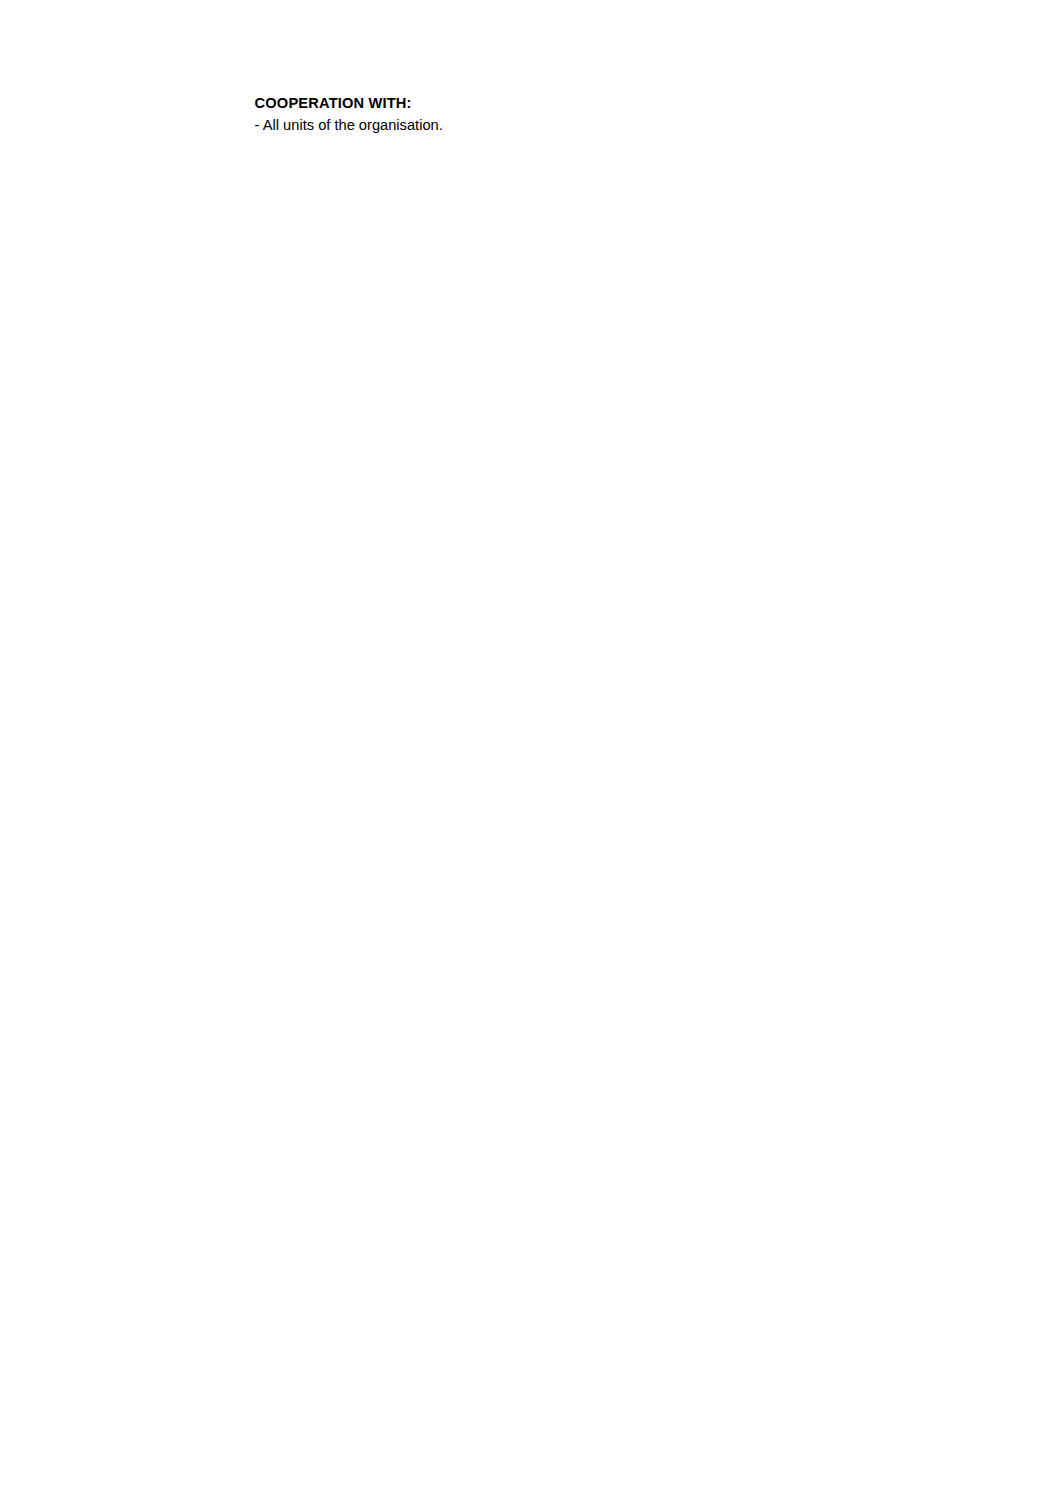COOPERATION WITH:
- All units of the organisation.